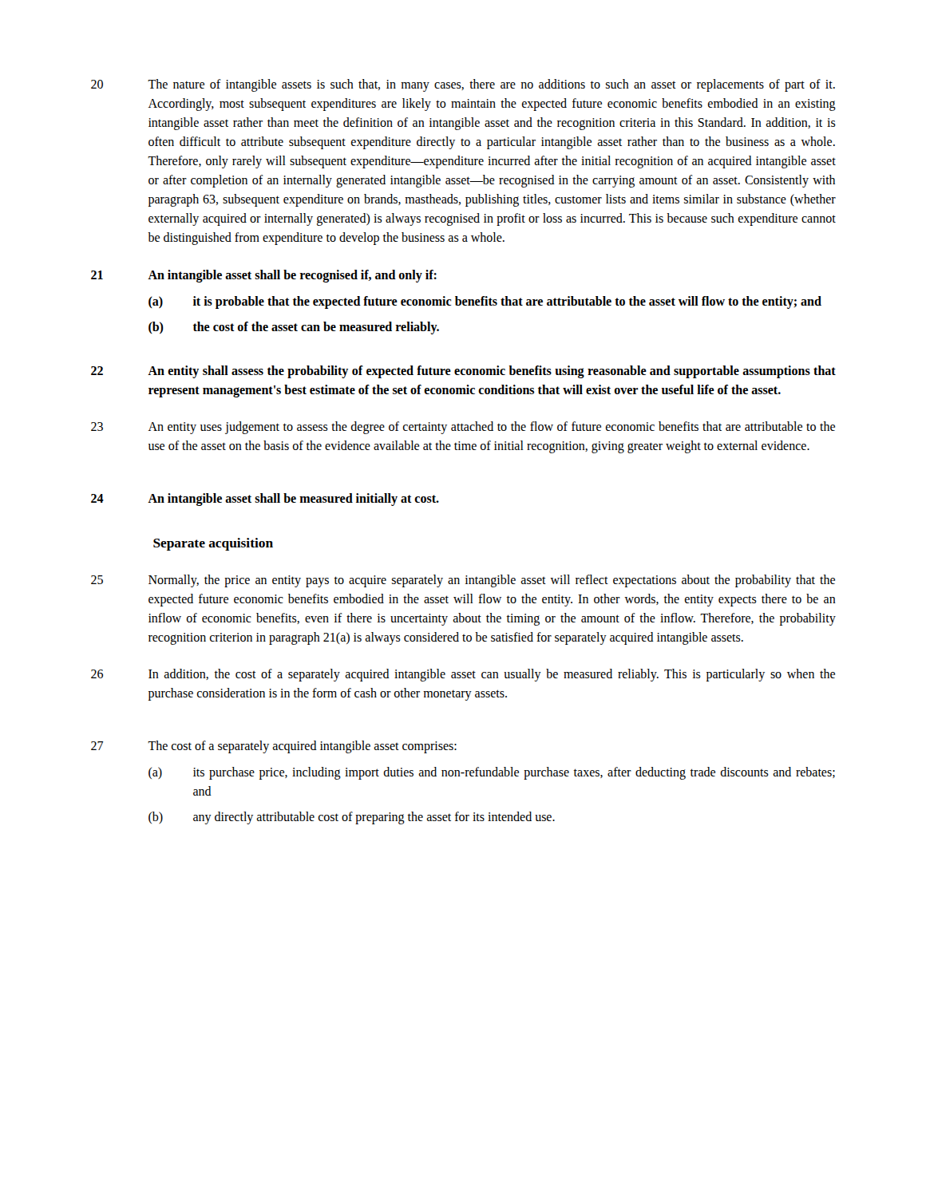20
The nature of intangible assets is such that, in many cases, there are no additions to such an asset or replacements of part of it. Accordingly, most subsequent expenditures are likely to maintain the expected future economic benefits embodied in an existing intangible asset rather than meet the definition of an intangible asset and the recognition criteria in this Standard. In addition, it is often difficult to attribute subsequent expenditure directly to a particular intangible asset rather than to the business as a whole. Therefore, only rarely will subsequent expenditure—expenditure incurred after the initial recognition of an acquired intangible asset or after completion of an internally generated intangible asset—be recognised in the carrying amount of an asset. Consistently with paragraph 63, subsequent expenditure on brands, mastheads, publishing titles, customer lists and items similar in substance (whether externally acquired or internally generated) is always recognised in profit or loss as incurred. This is because such expenditure cannot be distinguished from expenditure to develop the business as a whole.
21
An intangible asset shall be recognised if, and only if:
(a) it is probable that the expected future economic benefits that are attributable to the asset will flow to the entity; and
(b) the cost of the asset can be measured reliably.
22
An entity shall assess the probability of expected future economic benefits using reasonable and supportable assumptions that represent management's best estimate of the set of economic conditions that will exist over the useful life of the asset.
23
An entity uses judgement to assess the degree of certainty attached to the flow of future economic benefits that are attributable to the use of the asset on the basis of the evidence available at the time of initial recognition, giving greater weight to external evidence.
24
An intangible asset shall be measured initially at cost.
Separate acquisition
25
Normally, the price an entity pays to acquire separately an intangible asset will reflect expectations about the probability that the expected future economic benefits embodied in the asset will flow to the entity. In other words, the entity expects there to be an inflow of economic benefits, even if there is uncertainty about the timing or the amount of the inflow. Therefore, the probability recognition criterion in paragraph 21(a) is always considered to be satisfied for separately acquired intangible assets.
26
In addition, the cost of a separately acquired intangible asset can usually be measured reliably. This is particularly so when the purchase consideration is in the form of cash or other monetary assets.
27
The cost of a separately acquired intangible asset comprises:
(a) its purchase price, including import duties and non-refundable purchase taxes, after deducting trade discounts and rebates; and
(b) any directly attributable cost of preparing the asset for its intended use.